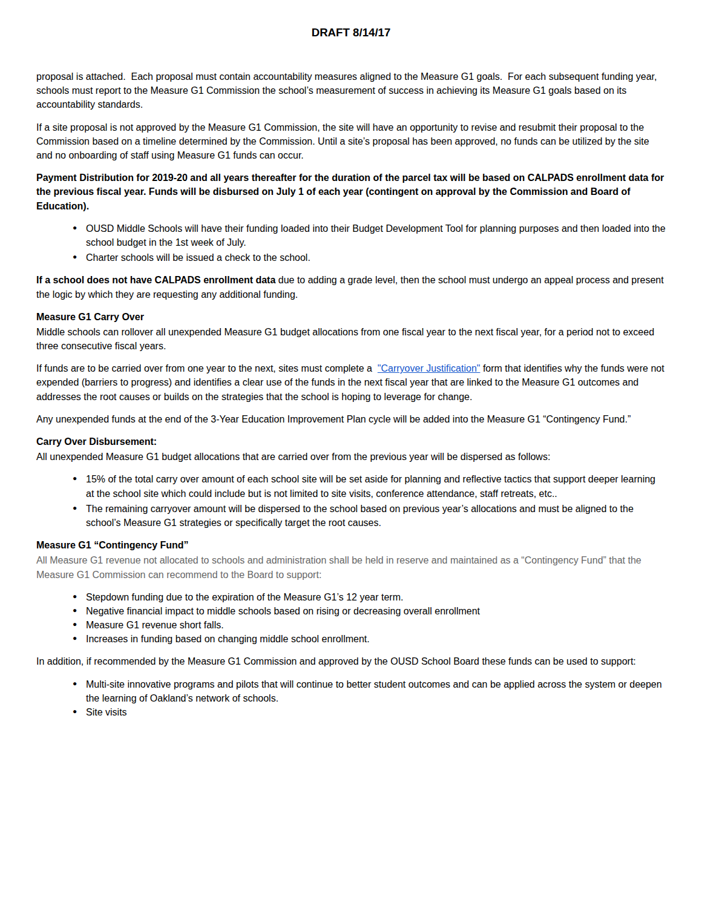DRAFT 8/14/17
proposal is attached. Each proposal must contain accountability measures aligned to the Measure G1 goals. For each subsequent funding year, schools must report to the Measure G1 Commission the school’s measurement of success in achieving its Measure G1 goals based on its accountability standards.
If a site proposal is not approved by the Measure G1 Commission, the site will have an opportunity to revise and resubmit their proposal to the Commission based on a timeline determined by the Commission. Until a site’s proposal has been approved, no funds can be utilized by the site and no onboarding of staff using Measure G1 funds can occur.
Payment Distribution for 2019-20 and all years thereafter for the duration of the parcel tax will be based on CALPADS enrollment data for the previous fiscal year. Funds will be disbursed on July 1 of each year (contingent on approval by the Commission and Board of Education).
OUSD Middle Schools will have their funding loaded into their Budget Development Tool for planning purposes and then loaded into the school budget in the 1st week of July.
Charter schools will be issued a check to the school.
If a school does not have CALPADS enrollment data due to adding a grade level, then the school must undergo an appeal process and present the logic by which they are requesting any additional funding.
Measure G1 Carry Over
Middle schools can rollover all unexpended Measure G1 budget allocations from one fiscal year to the next fiscal year, for a period not to exceed three consecutive fiscal years.
If funds are to be carried over from one year to the next, sites must complete a "Carryover Justification" form that identifies why the funds were not expended (barriers to progress) and identifies a clear use of the funds in the next fiscal year that are linked to the Measure G1 outcomes and addresses the root causes or builds on the strategies that the school is hoping to leverage for change.
Any unexpended funds at the end of the 3-Year Education Improvement Plan cycle will be added into the Measure G1 “Contingency Fund.”
Carry Over Disbursement:
All unexpended Measure G1 budget allocations that are carried over from the previous year will be dispersed as follows:
15% of the total carry over amount of each school site will be set aside for planning and reflective tactics that support deeper learning at the school site which could include but is not limited to site visits, conference attendance, staff retreats, etc..
The remaining carryover amount will be dispersed to the school based on previous year’s allocations and must be aligned to the school’s Measure G1 strategies or specifically target the root causes.
Measure G1 “Contingency Fund”
All Measure G1 revenue not allocated to schools and administration shall be held in reserve and maintained as a “Contingency Fund” that the Measure G1 Commission can recommend to the Board to support:
Stepdown funding due to the expiration of the Measure G1’s 12 year term.
Negative financial impact to middle schools based on rising or decreasing overall enrollment
Measure G1 revenue short falls.
Increases in funding based on changing middle school enrollment.
In addition, if recommended by the Measure G1 Commission and approved by the OUSD School Board these funds can be used to support:
Multi-site innovative programs and pilots that will continue to better student outcomes and can be applied across the system or deepen the learning of Oakland’s network of schools.
Site visits